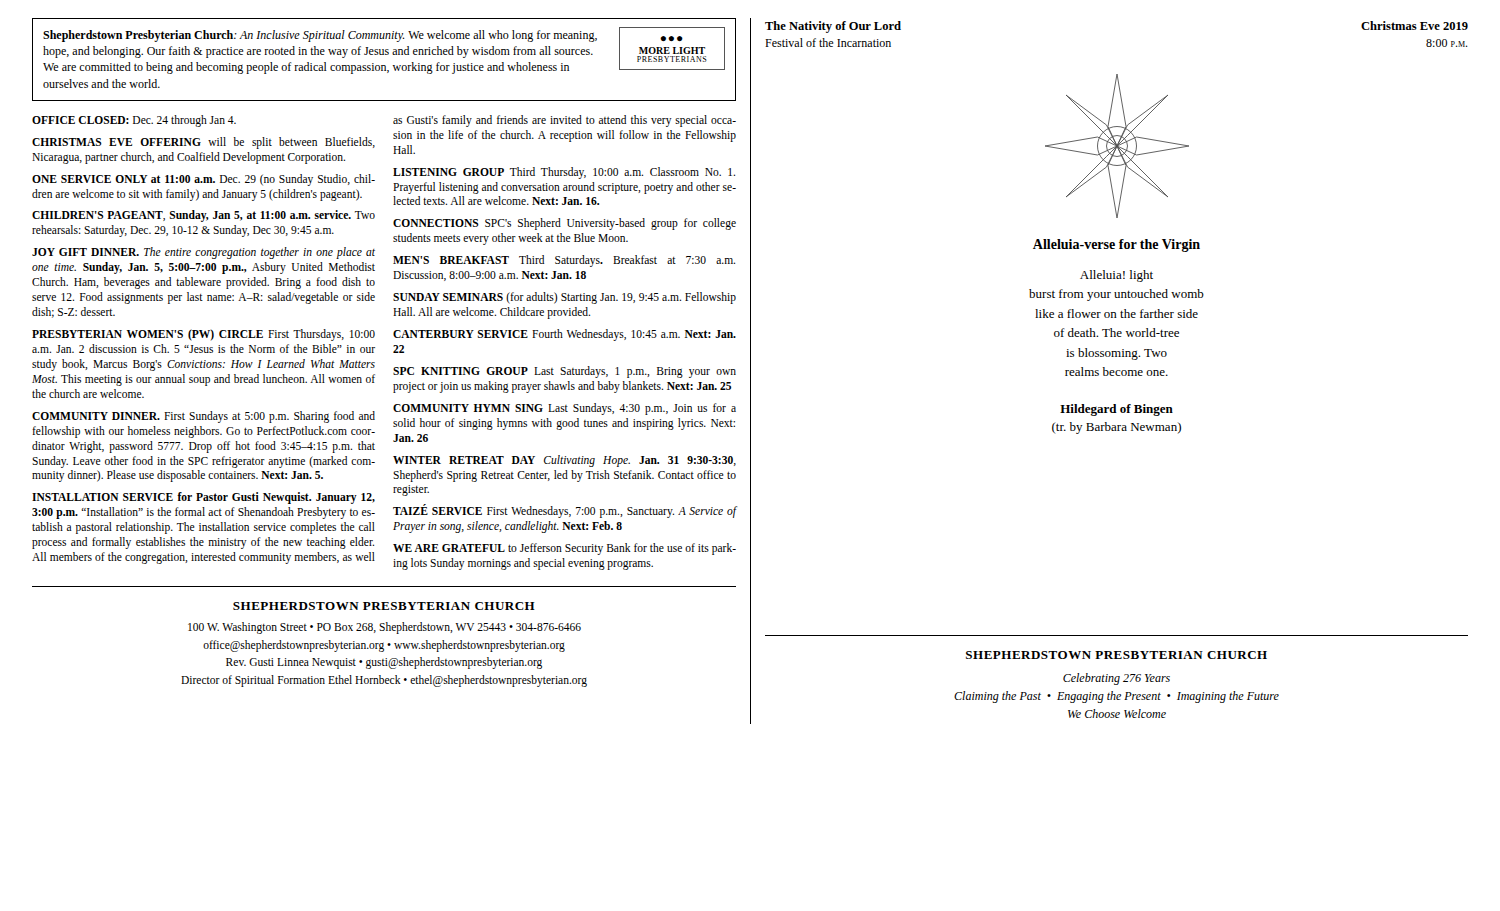●●●
MORE LIGHT PRESBYTERIANS
Shepherdstown Presbyterian Church: An Inclusive Spiritual Community. We welcome all who long for meaning, hope, and belonging. Our faith & practice are rooted in the way of Jesus and enriched by wisdom from all sources. We are committed to being and becoming people of radical compassion, working for justice and wholeness in ourselves and the world.
OFFICE CLOSED: Dec. 24 through Jan 4.
CHRISTMAS EVE OFFERING will be split between Bluefields, Nicaragua, partner church, and Coalfield Development Corporation.
ONE SERVICE ONLY at 11:00 a.m. Dec. 29 (no Sunday Studio, children are welcome to sit with family) and January 5 (children's pageant).
CHILDREN'S PAGEANT, Sunday, Jan 5, at 11:00 a.m. service. Two rehearsals: Saturday, Dec. 29, 10-12 & Sunday, Dec 30, 9:45 a.m.
JOY GIFT DINNER. The entire congregation together in one place at one time. Sunday, Jan. 5, 5:00–7:00 p.m., Asbury United Methodist Church. Ham, beverages and tableware provided. Bring a food dish to serve 12. Food assignments per last name: A–R: salad/vegetable or side dish; S-Z: dessert.
PRESBYTERIAN WOMEN'S (PW) CIRCLE First Thursdays, 10:00 a.m. Jan. 2 discussion is Ch. 5 “Jesus is the Norm of the Bible” in our study book, Marcus Borg's Convictions: How I Learned What Matters Most. This meeting is our annual soup and bread luncheon. All women of the church are welcome.
COMMUNITY DINNER. First Sundays at 5:00 p.m. Sharing food and fellowship with our homeless neighbors. Go to PerfectPotluck.com coordinator Wright, password 5777. Drop off hot food 3:45–4:15 p.m. that Sunday. Leave other food in the SPC refrigerator anytime (marked community dinner). Please use disposable containers. Next: Jan. 5.
INSTALLATION SERVICE for Pastor Gusti Newquist. January 12, 3:00 p.m. “Installation” is the formal act of Shenandoah Presbytery to establish a pastoral relationship. The installation service completes the call process and formally establishes the ministry of the new teaching elder. All members of the congregation, interested community members, as well as Gusti's family and friends are invited to attend this very special occasion in the life of the church. A reception will follow in the Fellowship Hall.
LISTENING GROUP Third Thursday, 10:00 a.m. Classroom No. 1. Prayerful listening and conversation around scripture, poetry and other selected texts. All are welcome. Next: Jan. 16.
CONNECTIONS SPC's Shepherd University-based group for college students meets every other week at the Blue Moon.
MEN'S BREAKFAST Third Saturdays. Breakfast at 7:30 a.m. Discussion, 8:00–9:00 a.m. Next: Jan. 18
SUNDAY SEMINARS (for adults) Starting Jan. 19, 9:45 a.m. Fellowship Hall. All are welcome. Childcare provided.
CANTERBURY SERVICE Fourth Wednesdays, 10:45 a.m. Next: Jan. 22
SPC KNITTING GROUP Last Saturdays, 1 p.m., Bring your own project or join us making prayer shawls and baby blankets. Next: Jan. 25
COMMUNITY HYMN SING Last Sundays, 4:30 p.m., Join us for a solid hour of singing hymns with good tunes and inspiring lyrics. Next: Jan. 26
WINTER RETREAT DAY Cultivating Hope. Jan. 31 9:30-3:30, Shepherd's Spring Retreat Center, led by Trish Stefanik. Contact office to register.
TAIZÉ SERVICE First Wednesdays, 7:00 p.m., Sanctuary. A Service of Prayer in song, silence, candlelight. Next: Feb. 8
WE ARE GRATEFUL to Jefferson Security Bank for the use of its parking lots Sunday mornings and special evening programs.
Shepherdstown Presbyterian Church
100 W. Washington Street • PO Box 268, Shepherdstown, WV 25443 • 304-876-6466
office@shepherdstownpresbyterian.org • www.shepherdstownpresbyterian.org
Rev. Gusti Linnea Newquist • gusti@shepherdstownpresbyterian.org
Director of Spiritual Formation Ethel Hornbeck • ethel@shepherdstownpresbyterian.org
The Nativity of Our Lord Festival of the Incarnation
Christmas Eve 2019 8:00 p.m.
Alleluia-verse for the Virgin
Alleluia! light
burst from your untouched womb
like a flower on the farther side
of death. The world-tree
is blossoming. Two
realms become one.
Hildegard of Bingen (tr. by Barbara Newman)
Shepherdstown Presbyterian Church
Celebrating 276 Years
Claiming the Past • Engaging the Present • Imagining the Future
We Choose Welcome